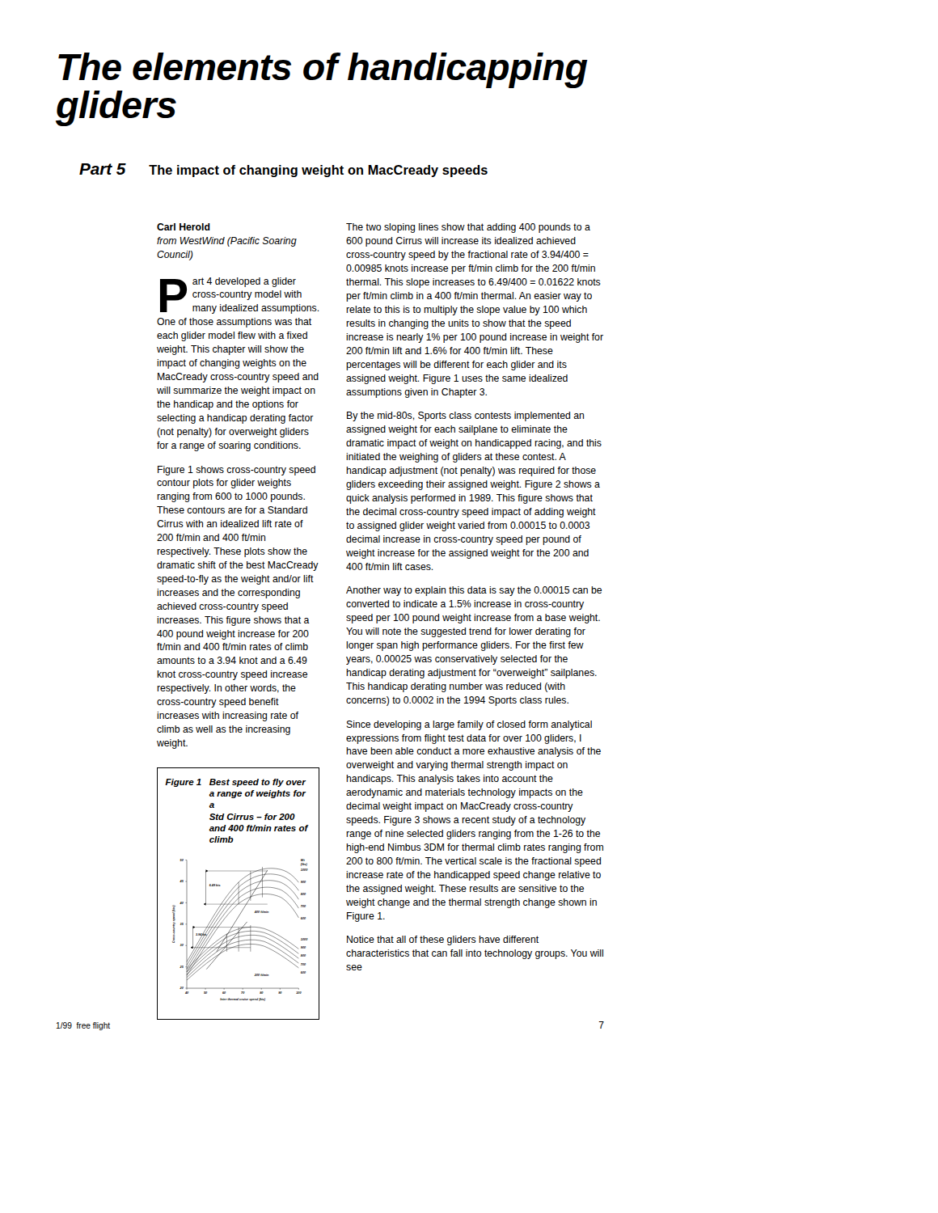The elements of handicapping gliders
Part 5
The impact of changing weight on MacCready speeds
Carl Herold
from WestWind (Pacific Soaring Council)
Part 4 developed a glider cross-country model with many idealized assumptions. One of those assumptions was that each glider model flew with a fixed weight. This chapter will show the impact of changing weights on the MacCready cross-country speed and will summarize the weight impact on the handicap and the options for selecting a handicap derating factor (not penalty) for overweight gliders for a range of soaring conditions.
Figure 1 shows cross-country speed contour plots for glider weights ranging from 600 to 1000 pounds. These contours are for a Standard Cirrus with an idealized lift rate of 200 ft/min and 400 ft/min respectively. These plots show the dramatic shift of the best MacCready speed-to-fly as the weight and/or lift increases and the corresponding achieved cross-country speed increases. This figure shows that a 400 pound weight increase for 200 ft/min and 400 ft/min rates of climb amounts to a 3.94 knot and a 6.49 knot cross-country speed increase respectively. In other words, the cross-country speed benefit increases with increasing rate of climb as well as the increasing weight.
Figure 1 Best speed to fly over a range of weights for a
Std Cirrus – for 200 and 400 ft/min rates of climb
50 45 40 35 30 25 20 40 50 60 70 80 90 100 Inter thermal cruise speed (kts) Cross-country speed (kts) Wt (lbs) 1000 900 800 700 600 1000 900 800 700 600 6.49 kts 3.94 kts 400 ft/min 200 ft/min
The two sloping lines show that adding 400 pounds to a 600 pound Cirrus will increase its idealized achieved cross-country speed by the fractional rate of 3.94/400 = 0.00985 knots increase per ft/min climb for the 200 ft/min thermal. This slope increases to 6.49/400 = 0.01622 knots per ft/min climb in a 400 ft/min thermal. An easier way to relate to this is to multiply the slope value by 100 which results in changing the units to show that the speed increase is nearly 1% per 100 pound increase in weight for 200 ft/min lift and 1.6% for 400 ft/min lift. These percentages will be different for each glider and its assigned weight. Figure 1 uses the same idealized assumptions given in Chapter 3.
By the mid-80s, Sports class contests implemented an assigned weight for each sailplane to eliminate the dramatic impact of weight on handicapped racing, and this initiated the weighing of gliders at these contest. A handicap adjustment (not penalty) was required for those gliders exceeding their assigned weight. Figure 2 shows a quick analysis performed in 1989. This figure shows that the decimal cross-country speed impact of adding weight to assigned glider weight varied from 0.00015 to 0.0003 decimal increase in cross-country speed per pound of weight increase for the assigned weight for the 200 and 400 ft/min lift cases.
Another way to explain this data is say the 0.00015 can be converted to indicate a 1.5% increase in cross-country speed per 100 pound weight increase from a base weight. You will note the suggested trend for lower derating for longer span high performance gliders. For the first few years, 0.00025 was conservatively selected for the handicap derating adjustment for “overweight” sailplanes. This handicap derating number was reduced (with concerns) to 0.0002 in the 1994 Sports class rules.
Since developing a large family of closed form analytical expressions from flight test data for over 100 gliders, I have been able conduct a more exhaustive analysis of the overweight and varying thermal strength impact on handicaps. This analysis takes into account the aerodynamic and materials technology impacts on the decimal weight impact on MacCready cross-country speeds. Figure 3 shows a recent study of a technology range of nine selected gliders ranging from the 1-26 to the high-end Nimbus 3DM for thermal climb rates ranging from 200 to 800 ft/min. The vertical scale is the fractional speed increase rate of the handicapped speed change relative to the assigned weight. These results are sensitive to the weight change and the thermal strength change shown in Figure 1.
Notice that all of these gliders have different characteristics that can fall into technology groups. You will see
1/99 free flight
7